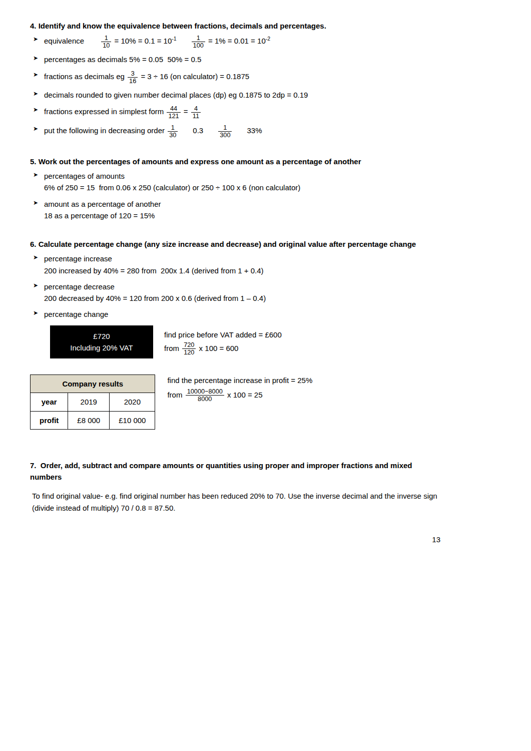4. Identify and know the equivalence between fractions, decimals and percentages.
equivalence 110 = 10% = 0.1 = 10-1 1100 = 1% = 0.01 = 10-2
percentages as decimals 5% = 0.05 50% = 0.5
fractions as decimals eg 316 = 3 ÷ 16 (on calculator) = 0.1875
decimals rounded to given number decimal places (dp) eg 0.1875 to 2dp = 0.19
fractions expressed in simplest form 44121 = 411
put the following in decreasing order 130 0.3 1300 33%
5. Work out the percentages of amounts and express one amount as a percentage of another
percentages of amounts
6% of 250 = 15 from 0.06 x 250 (calculator) or 250 ÷ 100 x 6 (non calculator)
amount as a percentage of another
18 as a percentage of 120 = 15%
6. Calculate percentage change (any size increase and decrease) and original value after percentage change
percentage increase
200 increased by 40% = 280 from 200x 1.4 (derived from 1 + 0.4)
percentage decrease
200 decreased by 40% = 120 from 200 x 0.6 (derived from 1 – 0.4)
percentage change
£720
Including 20% VAT
find price before VAT added = £600
from 720120 x 100 = 600
| Company results |
| --- |
| year | 2019 | 2020 |
| profit | £8 000 | £10 000 |
find the percentage increase in profit = 25%
from 10000−80008000 x 100 = 25
7. Order, add, subtract and compare amounts or quantities using proper and improper fractions and mixed numbers
To find original value- e.g. find original number has been reduced 20% to 70. Use the inverse decimal and the inverse sign (divide instead of multiply) 70 / 0.8 = 87.50.
13